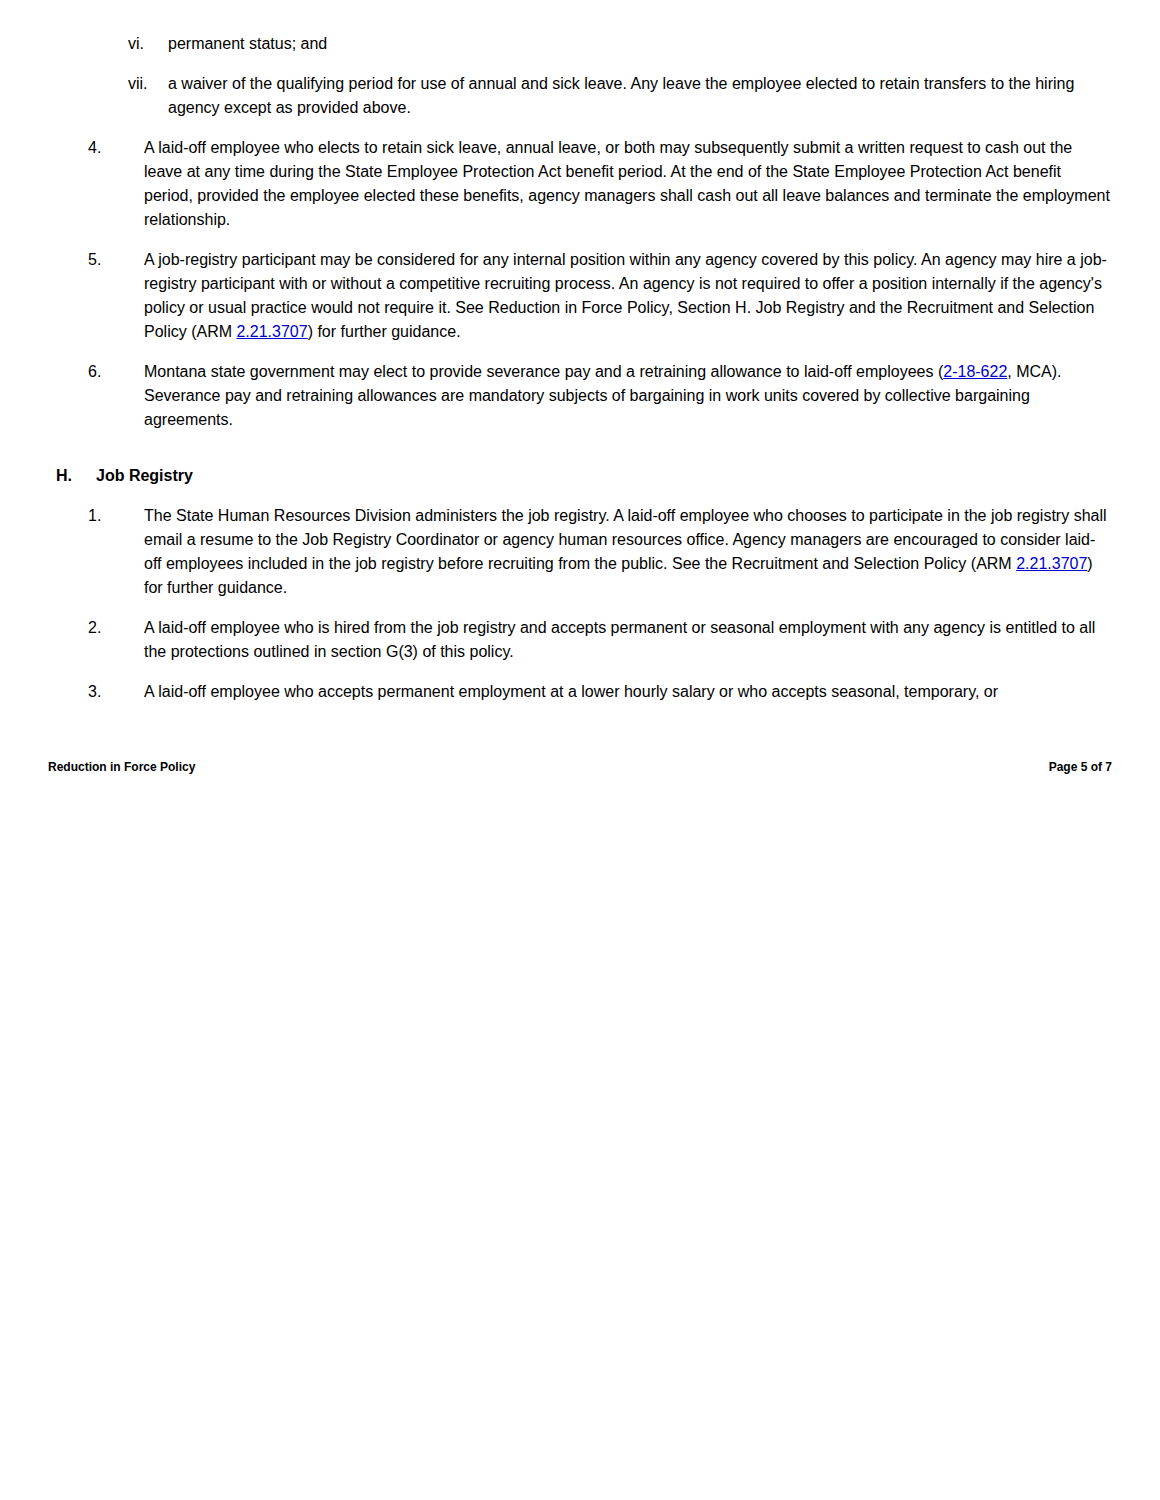vi. permanent status; and
vii. a waiver of the qualifying period for use of annual and sick leave. Any leave the employee elected to retain transfers to the hiring agency except as provided above.
4. A laid-off employee who elects to retain sick leave, annual leave, or both may subsequently submit a written request to cash out the leave at any time during the State Employee Protection Act benefit period. At the end of the State Employee Protection Act benefit period, provided the employee elected these benefits, agency managers shall cash out all leave balances and terminate the employment relationship.
5. A job-registry participant may be considered for any internal position within any agency covered by this policy. An agency may hire a job-registry participant with or without a competitive recruiting process. An agency is not required to offer a position internally if the agency's policy or usual practice would not require it. See Reduction in Force Policy, Section H. Job Registry and the Recruitment and Selection Policy (ARM 2.21.3707) for further guidance.
6. Montana state government may elect to provide severance pay and a retraining allowance to laid-off employees (2-18-622, MCA). Severance pay and retraining allowances are mandatory subjects of bargaining in work units covered by collective bargaining agreements.
H. Job Registry
1. The State Human Resources Division administers the job registry. A laid-off employee who chooses to participate in the job registry shall email a resume to the Job Registry Coordinator or agency human resources office. Agency managers are encouraged to consider laid-off employees included in the job registry before recruiting from the public. See the Recruitment and Selection Policy (ARM 2.21.3707) for further guidance.
2. A laid-off employee who is hired from the job registry and accepts permanent or seasonal employment with any agency is entitled to all the protections outlined in section G(3) of this policy.
3. A laid-off employee who accepts permanent employment at a lower hourly salary or who accepts seasonal, temporary, or
Reduction in Force Policy Page 5 of 7